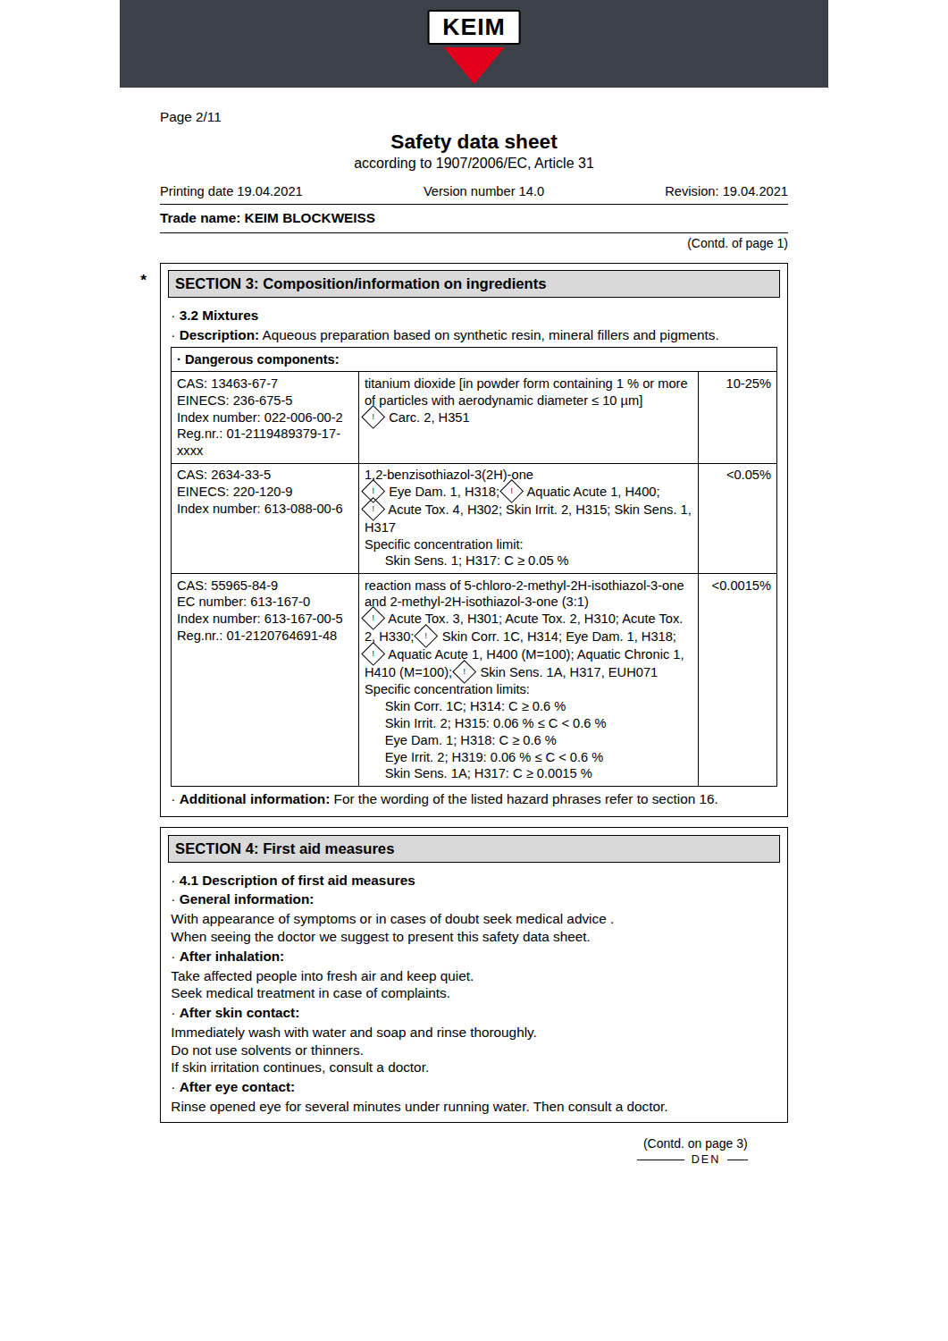KEIM
Page 2/11
Safety data sheet
according to 1907/2006/EC, Article 31
Printing date 19.04.2021
Version number 14.0
Revision: 19.04.2021
Trade name: KEIM BLOCKWEISS
(Contd. of page 1)
*
SECTION 3: Composition/information on ingredients
· 3.2 Mixtures
· Description: Aqueous preparation based on synthetic resin, mineral fillers and pigments.
| · Dangerous components: |
| CAS: 13463-67-7 EINECS: 236-675-5 Index number: 022-006-00-2 Reg.nr.: 01-2119489379-17-xxxx | titanium dioxide [in powder form containing 1 % or more of particles with aerodynamic diameter ≤ 10 µm] ! Carc. 2, H351 | 10-25% |
| CAS: 2634-33-5 EINECS: 220-120-9 Index number: 613-088-00-6 | 1,2-benzisothiazol-3(2H)-one ! Eye Dam. 1, H318; ! Aquatic Acute 1, H400; ! Acute Tox. 4, H302; Skin Irrit. 2, H315; Skin Sens. 1, H317 Specific concentration limit: Skin Sens. 1; H317: C ≥ 0.05 % | <0.05% |
| CAS: 55965-84-9 EC number: 613-167-0 Index number: 613-167-00-5 Reg.nr.: 01-2120764691-48 | reaction mass of 5-chloro-2-methyl-2H-isothiazol-3-one and 2-methyl-2H-isothiazol-3-one (3:1) ! Acute Tox. 3, H301; Acute Tox. 2, H310; Acute Tox. 2, H330; ! Skin Corr. 1C, H314; Eye Dam. 1, H318; ! Aquatic Acute 1, H400 (M=100); Aquatic Chronic 1, H410 (M=100); ! Skin Sens. 1A, H317, EUH071 Specific concentration limits: Skin Corr. 1C; H314: C ≥ 0.6 % Skin Irrit. 2; H315: 0.06 % ≤ C < 0.6 % Eye Dam. 1; H318: C ≥ 0.6 % Eye Irrit. 2; H319: 0.06 % ≤ C < 0.6 % Skin Sens. 1A; H317: C ≥ 0.0015 % | <0.0015% |
· Additional information: For the wording of the listed hazard phrases refer to section 16.
SECTION 4: First aid measures
· 4.1 Description of first aid measures
· General information:
With appearance of symptoms or in cases of doubt seek medical advice .
When seeing the doctor we suggest to present this safety data sheet.
· After inhalation:
Take affected people into fresh air and keep quiet.
Seek medical treatment in case of complaints.
· After skin contact:
Immediately wash with water and soap and rinse thoroughly.
Do not use solvents or thinners.
If skin irritation continues, consult a doctor.
· After eye contact:
Rinse opened eye for several minutes under running water. Then consult a doctor.
(Contd. on page 3)
DEN